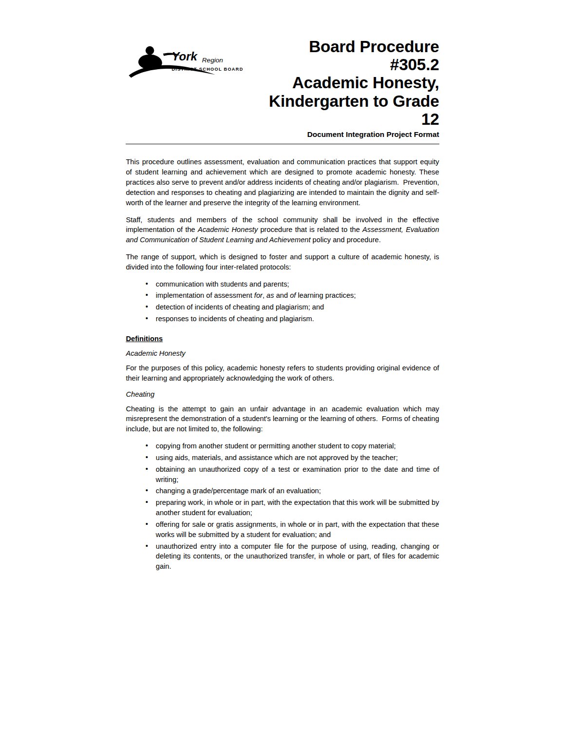York Region DISTRICT SCHOOL BOARD
Board Procedure #305.2
Academic Honesty,
Kindergarten to Grade 12
Document Integration Project Format
This procedure outlines assessment, evaluation and communication practices that support equity of student learning and achievement which are designed to promote academic honesty. These practices also serve to prevent and/or address incidents of cheating and/or plagiarism. Prevention, detection and responses to cheating and plagiarizing are intended to maintain the dignity and self-worth of the learner and preserve the integrity of the learning environment.
Staff, students and members of the school community shall be involved in the effective implementation of the Academic Honesty procedure that is related to the Assessment, Evaluation and Communication of Student Learning and Achievement policy and procedure.
The range of support, which is designed to foster and support a culture of academic honesty, is divided into the following four inter-related protocols:
communication with students and parents;
implementation of assessment for, as and of learning practices;
detection of incidents of cheating and plagiarism; and
responses to incidents of cheating and plagiarism.
Definitions
Academic Honesty
For the purposes of this policy, academic honesty refers to students providing original evidence of their learning and appropriately acknowledging the work of others.
Cheating
Cheating is the attempt to gain an unfair advantage in an academic evaluation which may misrepresent the demonstration of a student's learning or the learning of others. Forms of cheating include, but are not limited to, the following:
copying from another student or permitting another student to copy material;
using aids, materials, and assistance which are not approved by the teacher;
obtaining an unauthorized copy of a test or examination prior to the date and time of writing;
changing a grade/percentage mark of an evaluation;
preparing work, in whole or in part, with the expectation that this work will be submitted by another student for evaluation;
offering for sale or gratis assignments, in whole or in part, with the expectation that these works will be submitted by a student for evaluation; and
unauthorized entry into a computer file for the purpose of using, reading, changing or deleting its contents, or the unauthorized transfer, in whole or part, of files for academic gain.